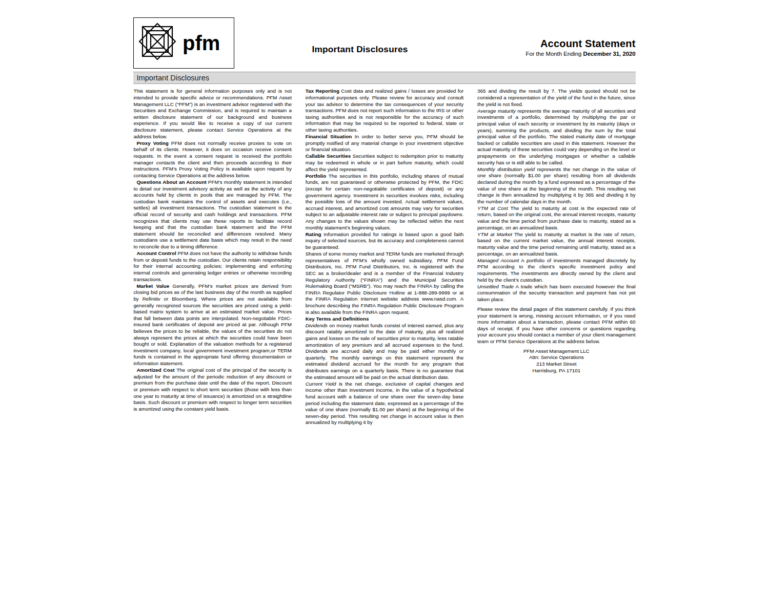pfm
Important Disclosures
Account Statement
For the Month Ending December 31, 2020
Important Disclosures
This statement is for general information purposes only and is not intended to provide specific advice or recommendations. PFM Asset Management LLC (“PFM”) is an investment advisor registered with the Securities and Exchange Commission, and is required to maintain a written disclosure statement of our background and business experience. If you would like to receive a copy of our current disclosure statement, please contact Service Operations at the address below.
Proxy Voting PFM does not normally receive proxies to vote on behalf of its clients. However, it does on occasion receive consent requests. In the event a consent request is received the portfolio manager contacts the client and then proceeds according to their instructions. PFM’s Proxy Voting Policy is available upon request by contacting Service Operations at the address below.
Questions About an Account PFM’s monthly statement is intended to detail our investment advisory activity as well as the activity of any accounts held by clients in pools that are managed by PFM. The custodian bank maintains the control of assets and executes (i.e., settles) all investment transactions. The custodian statement is the official record of security and cash holdings and transactions. PFM recognizes that clients may use these reports to facilitate record keeping and that the custodian bank statement and the PFM statement should be reconciled and differences resolved. Many custodians use a settlement date basis which may result in the need to reconcile due to a timing difference.
Account Control PFM does not have the authority to withdraw funds from or deposit funds to the custodian. Our clients retain responsibility for their internal accounting policies; implementing and enforcing internal controls and generating ledger entries or otherwise recording transactions.
Market Value Generally, PFM’s market prices are derived from closing bid prices as of the last business day of the month as supplied by Refinitiv or Bloomberg. Where prices are not available from generally recognized sources the securities are priced using a yield-based matrix system to arrive at an estimated market value. Prices that fall between data points are interpolated. Non-negotiable FDIC-insured bank certificates of deposit are priced at par. Although PFM believes the prices to be reliable, the values of the securities do not always represent the prices at which the securities could have been bought or sold. Explanation of the valuation methods for a registered investment company, local government investment program,or TERM funds is contained in the appropriate fund offering documentation or information statement.
Amortized Cost The original cost of the principal of the security is adjusted for the amount of the periodic reduction of any discount or premium from the purchase date until the date of the report. Discount or premium with respect to short term securities (those with less than one year to maturity at time of issuance) is amortized on a straightline basis. Such discount or premium with respect to longer term securities is amortized using the constant yield basis.
Tax Reporting Cost data and realized gains / losses are provided for informational purposes only. Please review for accuracy and consult your tax advisor to determine the tax consequences of your security transactions. PFM does not report such information to the IRS or other taxing authorities and is not responsible for the accuracy of such information that may be required to be reported to federal, state or other taxing authorities.
Financial Situation In order to better serve you, PFM should be promptly notified of any material change in your investment objective or financial situation.
Callable Securities Securities subject to redemption prior to maturity may be redeemed in whole or in part before maturity, which could affect the yield represented.
Portfolio The securities in this portfolio, including shares of mutual funds, are not guaranteed or otherwise protected by PFM, the FDIC (except for certain non-negotiable certificates of deposit) or any government agency. Investment in securities involves risks, including the possible loss of the amount invested. Actual settlement values, accrued interest, and amortized cost amounts may vary for securities subject to an adjustable interest rate or subject to principal paydowns. Any changes to the values shown may be reflected within the next monthly statement’s beginning values.
Rating Information provided for ratings is based upon a good faith inquiry of selected sources, but its accuracy and completeness cannot be guaranteed.
Shares of some money market and TERM funds are marketed through representatives of PFM’s wholly owned subsidiary, PFM Fund Distributors, Inc. PFM Fund Distributors, Inc. is registered with the SEC as a broker/dealer and is a member of the Financial Industry Regulatory Authority (“FINRA”) and the Municipal Securities Rulemaking Board (“MSRB”). You may reach the FINRA by calling the FINRA Regulator Public Disclosure Hotline at 1-888-289-9999 or at the FINRA Regulation Internet website address www.nasd.com. A brochure describing the FINRA Regulation Public Disclosure Program is also available from the FINRA upon request.
Key Terms and Definitions
Dividends on money market funds consist of interest earned, plus any discount ratably amortized to the date of maturity, plus all realized gains and losses on the sale of securities prior to maturity, less ratable amortization of any premium and all accrued expenses to the fund. Dividends are accrued daily and may be paid either monthly or quarterly. The monthly earnings on this statement represent the estimated dividend accrued for the month for any program that distributes earnings on a quarterly basis. There is no guarantee that the estimated amount will be paid on the actual distribution date.
Current Yield is the net change, exclusive of capital changes and income other than investment income, in the value of a hypothetical fund account with a balance of one share over the seven-day base period including the statement date, expressed as a percentage of the value of one share (normally $1.00 per share) at the beginning of the seven-day period. This resulting net change in account value is then annualized by multiplying it by
365 and dividing the result by 7. The yields quoted should not be considered a representation of the yield of the fund in the future, since the yield is not fixed.
Average maturity represents the average maturity of all securities and investments of a portfolio, determined by multiplying the par or principal value of each security or investment by its maturity (days or years), summing the products, and dividing the sum by the total principal value of the portfolio. The stated maturity date of mortgage backed or callable securities are used in this statement. However the actual maturity of these securities could vary depending on the level or prepayments on the underlying mortgages or whether a callable security has or is still able to be called.
Monthly distribution yield represents the net change in the value of one share (normally $1.00 per share) resulting from all dividends declared during the month by a fund expressed as a percentage of the value of one share at the beginning of the month. This resulting net change is then annualized by multiplying it by 365 and dividing it by the number of calendar days in the month.
YTM at Cost The yield to maturity at cost is the expected rate of return, based on the original cost, the annual interest receipts, maturity value and the time period from purchase date to maturity, stated as a percentage, on an annualized basis.
YTM at Market The yield to maturity at market is the rate of return, based on the current market value, the annual interest receipts, maturity value and the time period remaining until maturity, stated as a percentage, on an annualized basis.
Managed Account A portfolio of investments managed discretely by PFM according to the client’s specific investment policy and requirements. The investments are directly owned by the client and held by the client’s custodian.
Unsettled Trade A trade which has been executed however the final consummation of the security transaction and payment has not yet taken place.
Please review the detail pages of this statement carefully. If you think your statement is wrong, missing account information, or if you need more information about a transaction, please contact PFM within 60 days of receipt. If you have other concerns or questions regarding your account you should contact a member of your client management team or PFM Service Operations at the address below.
PFM Asset Management LLC
Attn: Service Operations
213 Market Street
Harrisburg, PA 17101